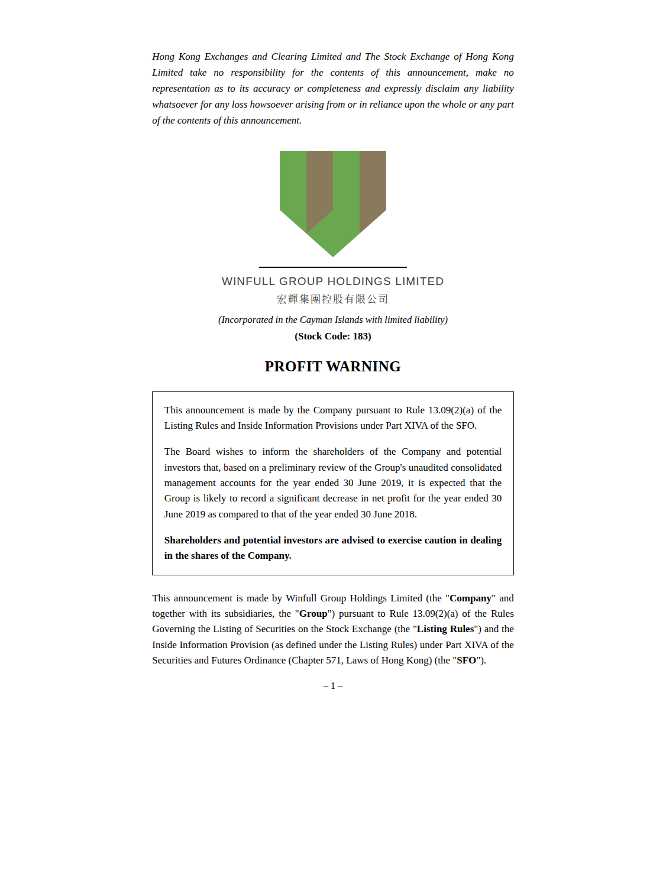Hong Kong Exchanges and Clearing Limited and The Stock Exchange of Hong Kong Limited take no responsibility for the contents of this announcement, make no representation as to its accuracy or completeness and expressly disclaim any liability whatsoever for any loss howsoever arising from or in reliance upon the whole or any part of the contents of this announcement.
WINFULL GROUP HOLDINGS LIMITED
宏輝集團控股有限公司
(Incorporated in the Cayman Islands with limited liability)
(Stock Code: 183)
PROFIT WARNING
This announcement is made by the Company pursuant to Rule 13.09(2)(a) of the Listing Rules and Inside Information Provisions under Part XIVA of the SFO.
The Board wishes to inform the shareholders of the Company and potential investors that, based on a preliminary review of the Group's unaudited consolidated management accounts for the year ended 30 June 2019, it is expected that the Group is likely to record a significant decrease in net profit for the year ended 30 June 2019 as compared to that of the year ended 30 June 2018.
Shareholders and potential investors are advised to exercise caution in dealing in the shares of the Company.
This announcement is made by Winfull Group Holdings Limited (the "Company" and together with its subsidiaries, the "Group") pursuant to Rule 13.09(2)(a) of the Rules Governing the Listing of Securities on the Stock Exchange (the "Listing Rules") and the Inside Information Provision (as defined under the Listing Rules) under Part XIVA of the Securities and Futures Ordinance (Chapter 571, Laws of Hong Kong) (the "SFO").
– 1 –